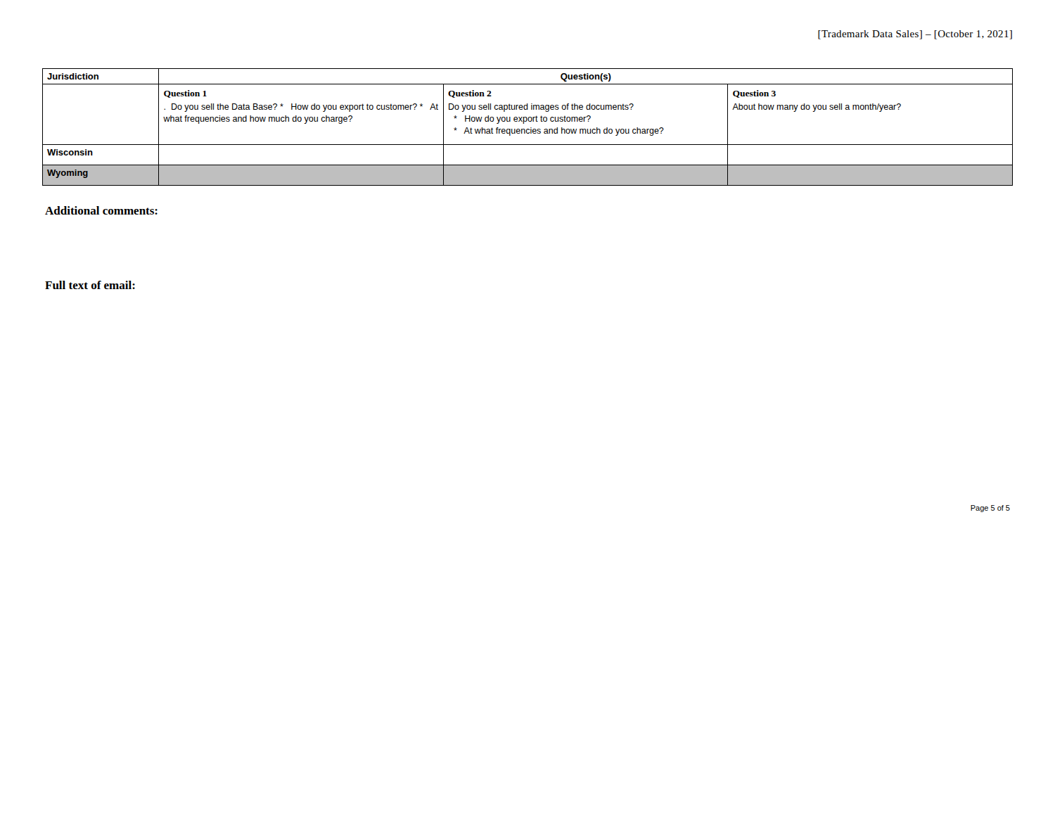[Trademark Data Sales] – [October 1, 2021]
| Jurisdiction | Question(s) |
| --- | --- |
| | Question 1 . Do you sell the Data Base? * How do you export to customer? * At what frequencies and how much do you charge? | Question 2 Do you sell captured images of the documents? * How do you export to customer? * At what frequencies and how much do you charge? | Question 3 About how many do you sell a month/year? |
| Wisconsin | | | |
| Wyoming | | | |
Additional comments:
Full text of email:
Page 5 of 5